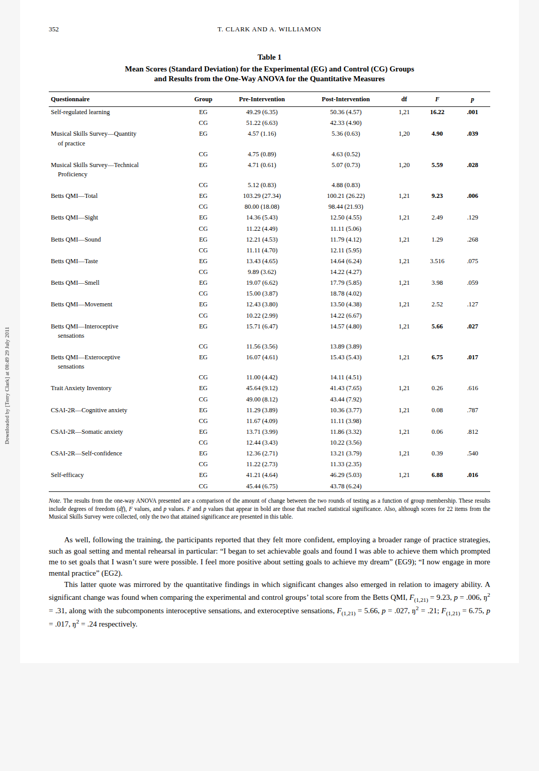Downloaded by [Terry Clark] at 08:49 29 July 2011
352 T. CLARK AND A. WILLIAMON
Table 1
Mean Scores (Standard Deviation) for the Experimental (EG) and Control (CG) Groups
and Results from the One-Way ANOVA for the Quantitative Measures
| Questionnaire | Group | Pre-Intervention | Post-Intervention | df | F | p |
| --- | --- | --- | --- | --- | --- | --- |
| Self-regulated learning | EG | 49.29 (6.35) | 50.36 (4.57) | 1,21 | 16.22 | .001 |
| | CG | 51.22 (6.63) | 42.33 (4.90) | | | |
| Musical Skills Survey—Quantity of practice | EG | 4.57 (1.16) | 5.36 (0.63) | 1,20 | 4.90 | .039 |
| | CG | 4.75 (0.89) | 4.63 (0.52) | | | |
| Musical Skills Survey—Technical Proficiency | EG | 4.71 (0.61) | 5.07 (0.73) | 1,20 | 5.59 | .028 |
| | CG | 5.12 (0.83) | 4.88 (0.83) | | | |
| Betts QMI—Total | EG | 103.29 (27.34) | 100.21 (26.22) | 1,21 | 9.23 | .006 |
| | CG | 80.00 (18.08) | 98.44 (21.93) | | | |
| Betts QMI—Sight | EG | 14.36 (5.43) | 12.50 (4.55) | 1,21 | 2.49 | .129 |
| | CG | 11.22 (4.49) | 11.11 (5.06) | | | |
| Betts QMI—Sound | EG | 12.21 (4.53) | 11.79 (4.12) | 1,21 | 1.29 | .268 |
| | CG | 11.11 (4.70) | 12.11 (5.95) | | | |
| Betts QMI—Taste | EG | 13.43 (4.65) | 14.64 (6.24) | 1,21 | 3.516 | .075 |
| | CG | 9.89 (3.62) | 14.22 (4.27) | | | |
| Betts QMI—Smell | EG | 19.07 (6.62) | 17.79 (5.85) | 1,21 | 3.98 | .059 |
| | CG | 15.00 (3.87) | 18.78 (4.02) | | | |
| Betts QMI—Movement | EG | 12.43 (3.80) | 13.50 (4.38) | 1,21 | 2.52 | .127 |
| | CG | 10.22 (2.99) | 14.22 (6.67) | | | |
| Betts QMI—Interoceptive sensations | EG | 15.71 (6.47) | 14.57 (4.80) | 1,21 | 5.66 | .027 |
| | CG | 11.56 (3.56) | 13.89 (3.89) | | | |
| Betts QMI—Exteroceptive sensations | EG | 16.07 (4.61) | 15.43 (5.43) | 1,21 | 6.75 | .017 |
| | CG | 11.00 (4.42) | 14.11 (4.51) | | | |
| Trait Anxiety Inventory | EG | 45.64 (9.12) | 41.43 (7.65) | 1,21 | 0.26 | .616 |
| | CG | 49.00 (8.12) | 43.44 (7.92) | | | |
| CSAI-2R—Cognitive anxiety | EG | 11.29 (3.89) | 10.36 (3.77) | 1,21 | 0.08 | .787 |
| | CG | 11.67 (4.09) | 11.11 (3.98) | | | |
| CSAI-2R—Somatic anxiety | EG | 13.71 (3.99) | 11.86 (3.32) | 1,21 | 0.06 | .812 |
| | CG | 12.44 (3.43) | 10.22 (3.56) | | | |
| CSAI-2R—Self-confidence | EG | 12.36 (2.71) | 13.21 (3.79) | 1,21 | 0.39 | .540 |
| | CG | 11.22 (2.73) | 11.33 (2.35) | | | |
| Self-efficacy | EG | 41.21 (4.64) | 46.29 (5.03) | 1,21 | 6.88 | .016 |
| | CG | 45.44 (6.75) | 43.78 (6.24) | | | |
Note. The results from the one-way ANOVA presented are a comparison of the amount of change between the two rounds of testing as a function of group membership. These results include degrees of freedom (df), F values, and p values. F and p values that appear in bold are those that reached statistical significance. Also, although scores for 22 items from the Musical Skills Survey were collected, only the two that attained significance are presented in this table.
As well, following the training, the participants reported that they felt more confident, employing a broader range of practice strategies, such as goal setting and mental rehearsal in particular: “I began to set achievable goals and found I was able to achieve them which prompted me to set goals that I wasn’t sure were possible. I feel more positive about setting goals to achieve my dream” (EG9); “I now engage in more mental practice” (EG2).
This latter quote was mirrored by the quantitative findings in which significant changes also emerged in relation to imagery ability. A significant change was found when comparing the experimental and control groups’ total score from the Betts QMI, F(1,21) = 9.23, p = .006, ŋ2 = .31, along with the subcomponents interoceptive sensations, and exteroceptive sensations, F(1,21) = 5.66, p = .027, ŋ2 = .21; F(1,21) = 6.75, p = .017, ŋ2 = .24 respectively.